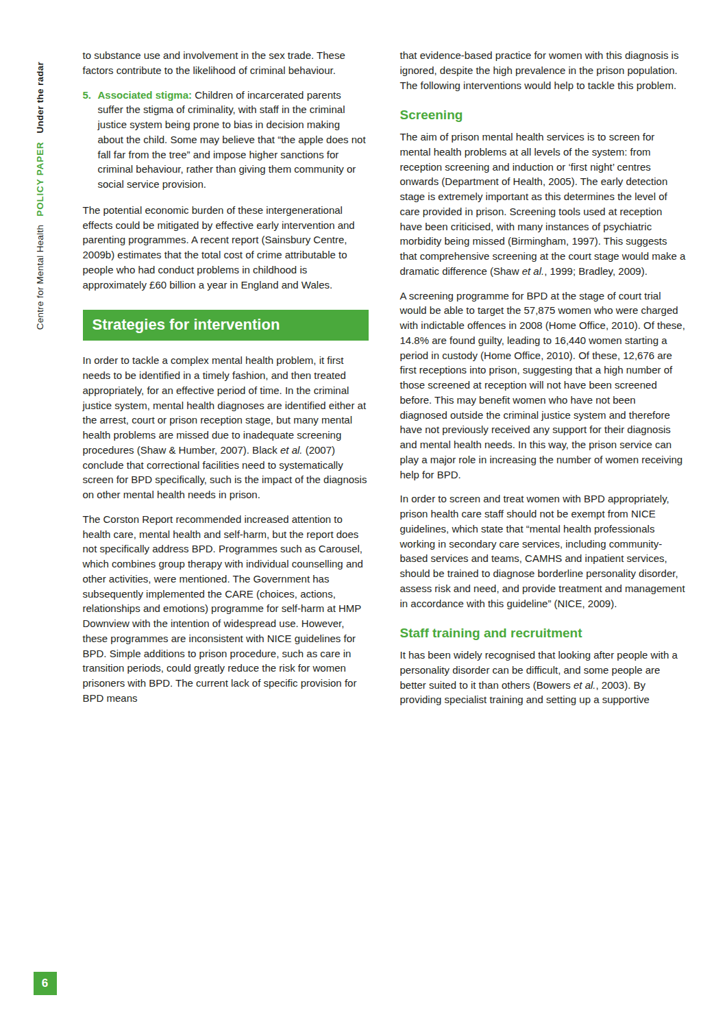Centre for Mental Health POLICY PAPER Under the radar
6
to substance use and involvement in the sex trade. These factors contribute to the likelihood of criminal behaviour.
5. Associated stigma: Children of incarcerated parents suffer the stigma of criminality, with staff in the criminal justice system being prone to bias in decision making about the child. Some may believe that “the apple does not fall far from the tree” and impose higher sanctions for criminal behaviour, rather than giving them community or social service provision.
The potential economic burden of these intergenerational effects could be mitigated by effective early intervention and parenting programmes. A recent report (Sainsbury Centre, 2009b) estimates that the total cost of crime attributable to people who had conduct problems in childhood is approximately £60 billion a year in England and Wales.
Strategies for intervention
In order to tackle a complex mental health problem, it first needs to be identified in a timely fashion, and then treated appropriately, for an effective period of time. In the criminal justice system, mental health diagnoses are identified either at the arrest, court or prison reception stage, but many mental health problems are missed due to inadequate screening procedures (Shaw & Humber, 2007). Black et al. (2007) conclude that correctional facilities need to systematically screen for BPD specifically, such is the impact of the diagnosis on other mental health needs in prison.
The Corston Report recommended increased attention to health care, mental health and self-harm, but the report does not specifically address BPD. Programmes such as Carousel, which combines group therapy with individual counselling and other activities, were mentioned. The Government has subsequently implemented the CARE (choices, actions, relationships and emotions) programme for self-harm at HMP Downview with the intention of widespread use. However, these programmes are inconsistent with NICE guidelines for BPD. Simple additions to prison procedure, such as care in transition periods, could greatly reduce the risk for women prisoners with BPD. The current lack of specific provision for BPD means
that evidence-based practice for women with this diagnosis is ignored, despite the high prevalence in the prison population. The following interventions would help to tackle this problem.
Screening
The aim of prison mental health services is to screen for mental health problems at all levels of the system: from reception screening and induction or ‘first night’ centres onwards (Department of Health, 2005). The early detection stage is extremely important as this determines the level of care provided in prison. Screening tools used at reception have been criticised, with many instances of psychiatric morbidity being missed (Birmingham, 1997). This suggests that comprehensive screening at the court stage would make a dramatic difference (Shaw et al., 1999; Bradley, 2009).
A screening programme for BPD at the stage of court trial would be able to target the 57,875 women who were charged with indictable offences in 2008 (Home Office, 2010). Of these, 14.8% are found guilty, leading to 16,440 women starting a period in custody (Home Office, 2010). Of these, 12,676 are first receptions into prison, suggesting that a high number of those screened at reception will not have been screened before. This may benefit women who have not been diagnosed outside the criminal justice system and therefore have not previously received any support for their diagnosis and mental health needs. In this way, the prison service can play a major role in increasing the number of women receiving help for BPD.
In order to screen and treat women with BPD appropriately, prison health care staff should not be exempt from NICE guidelines, which state that “mental health professionals working in secondary care services, including community-based services and teams, CAMHS and inpatient services, should be trained to diagnose borderline personality disorder, assess risk and need, and provide treatment and management in accordance with this guideline” (NICE, 2009).
Staff training and recruitment
It has been widely recognised that looking after people with a personality disorder can be difficult, and some people are better suited to it than others (Bowers et al., 2003). By providing specialist training and setting up a supportive